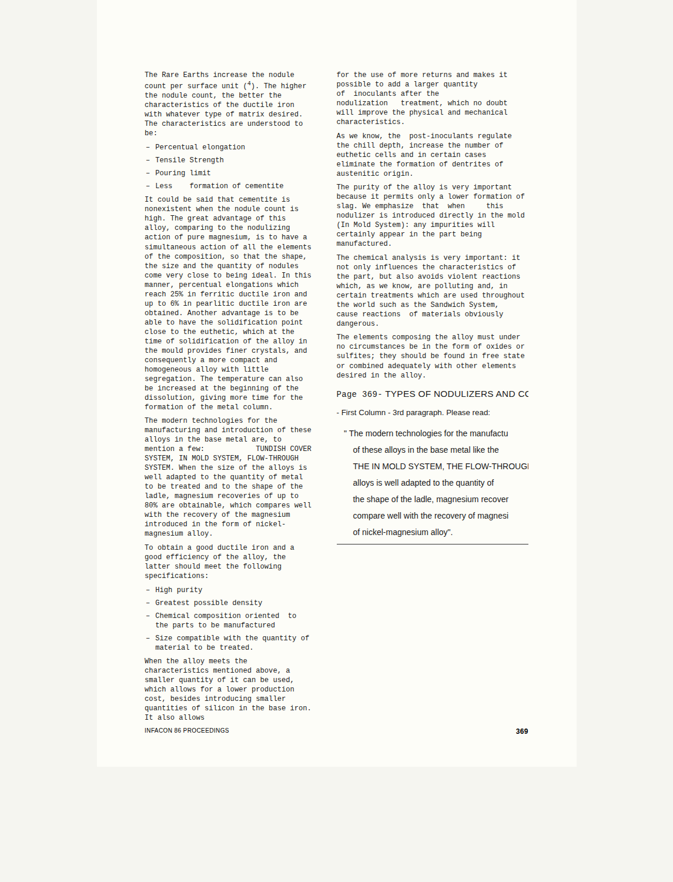The Rare Earths increase the nodule count per surface unit (4). The higher the nodule count, the better the characteristics of the ductile iron with whatever type of matrix desired. The characteristics are understood to be:
Percentual elongation
Tensile Strength
Pouring limit
Less formation of cementite
It could be said that cementite is nonexistent when the nodule count is high. The great advantage of this alloy, comparing to the nodulizing action of pure magnesium, is to have a simultaneous action of all the elements of the composition, so that the shape, the size and the quantity of nodules come very close to being ideal. In this manner, percentual elongations which reach 25% in ferritic ductile iron and up to 6% in pearlitic ductile iron are obtained. Another advantage is to be able to have the solidification point close to the euthetic, which at the time of solidification of the alloy in the mould provides finer crystals, and consequently a more compact and homogeneous alloy with little segregation. The temperature can also be increased at the beginning of the dissolution, giving more time for the formation of the metal column.
The modern technologies for the manufacturing and introduction of these alloys in the base metal are, to mention a few: TUNDISH COVER SYSTEM, IN MOLD SYSTEM, FLOW-THROUGH SYSTEM. When the size of the alloys is well adapted to the quantity of metal to be treated and to the shape of the ladle, magnesium recoveries of up to 80% are obtainable, which compares well with the recovery of the magnesium introduced in the form of nickel-magnesium alloy.
To obtain a good ductile iron and a good efficiency of the alloy, the latter should meet the following specifications:
High purity
Greatest possible density
Chemical composition oriented to the parts to be manufactured
Size compatible with the quantity of material to be treated.
When the alloy meets the characteristics mentioned above, a smaller quantity of it can be used, which allows for a lower production cost, besides introducing smaller quantities of silicon in the base iron. It also allows
for the use of more returns and makes it possible to add a larger quantity of inoculants after the nodulization treatment, which no doubt will improve the physical and mechanical characteristics.
As we know, the post-inoculants regulate the chill depth, increase the number of euthetic cells and in certain cases eliminate the formation of dentrites of austenitic origin.
The purity of the alloy is very important because it permits only a lower formation of slag. We emphasize that when this nodulizer is introduced directly in the mold (In Mold System): any impurities will certainly appear in the part being manufactured.
The chemical analysis is very important: it not only influences the characteristics of the part, but also avoids violent reactions which, as we know, are polluting and, in certain treatments which are used throughout the world such as the Sandwich System, cause reactions of materials obviously dangerous.
The elements composing the alloy must under no circumstances be in the form of oxides or sulfites; they should be found in free state or combined adequately with other elements desired in the alloy.
Page 369- TYPES OF NODULIZERS AND COMPARISON OF
- First Column - 3rd paragraph. Please read:
" The modern technologies for the manufactu
of these alloys in the base metal like the THE IN MOLD SYSTEM, THE FLOW-THROUGH SYST alloys is well adapted to the quantity of the shape of the ladle, magnesium recover compare well with the recovery of magnesi of nickel-magnesium alloy".
INFACON 86 PROCEEDINGS 369